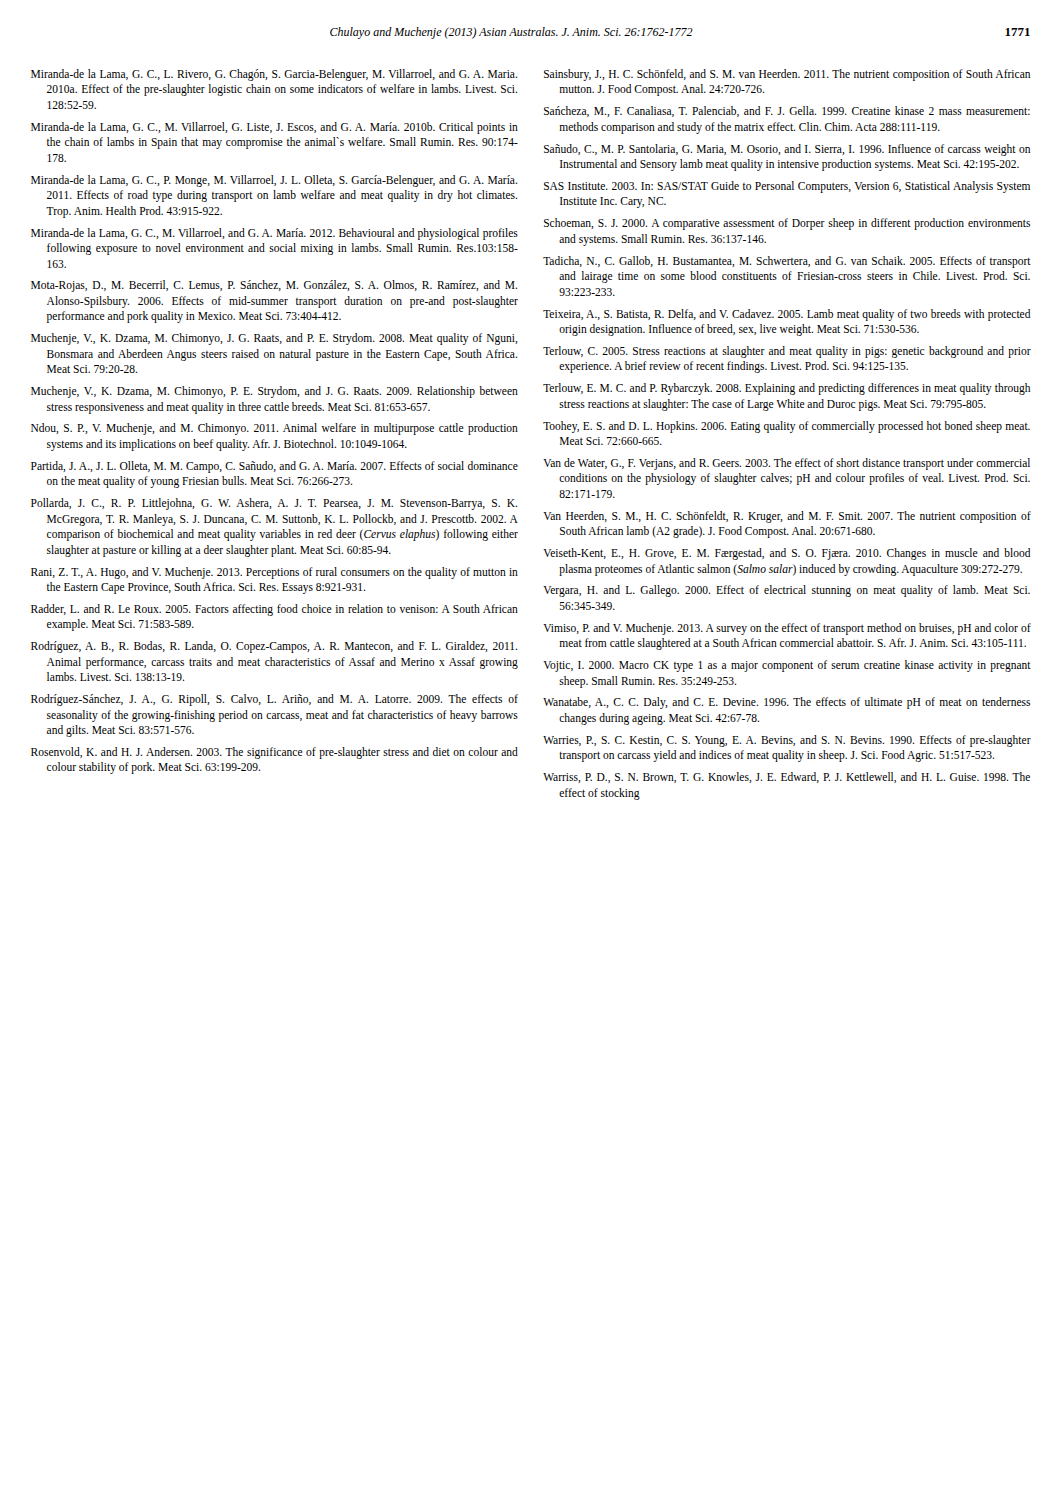Chulayo and Muchenje (2013) Asian Australas. J. Anim. Sci. 26:1762-1772
1771
Miranda-de la Lama, G. C., L. Rivero, G. Chagón, S. Garcia-Belenguer, M. Villarroel, and G. A. Maria. 2010a. Effect of the pre-slaughter logistic chain on some indicators of welfare in lambs. Livest. Sci. 128:52-59.
Miranda-de la Lama, G. C., M. Villarroel, G. Liste, J. Escos, and G. A. María. 2010b. Critical points in the chain of lambs in Spain that may compromise the animal`s welfare. Small Rumin. Res. 90:174-178.
Miranda-de la Lama, G. C., P. Monge, M. Villarroel, J. L. Olleta, S. García-Belenguer, and G. A. María. 2011. Effects of road type during transport on lamb welfare and meat quality in dry hot climates. Trop. Anim. Health Prod. 43:915-922.
Miranda-de la Lama, G. C., M. Villarroel, and G. A. María. 2012. Behavioural and physiological profiles following exposure to novel environment and social mixing in lambs. Small Rumin. Res.103:158-163.
Mota-Rojas, D., M. Becerril, C. Lemus, P. Sánchez, M. González, S. A. Olmos, R. Ramírez, and M. Alonso-Spilsbury. 2006. Effects of mid-summer transport duration on pre-and post-slaughter performance and pork quality in Mexico. Meat Sci. 73:404-412.
Muchenje, V., K. Dzama, M. Chimonyo, J. G. Raats, and P. E. Strydom. 2008. Meat quality of Nguni, Bonsmara and Aberdeen Angus steers raised on natural pasture in the Eastern Cape, South Africa. Meat Sci. 79:20-28.
Muchenje, V., K. Dzama, M. Chimonyo, P. E. Strydom, and J. G. Raats. 2009. Relationship between stress responsiveness and meat quality in three cattle breeds. Meat Sci. 81:653-657.
Ndou, S. P., V. Muchenje, and M. Chimonyo. 2011. Animal welfare in multipurpose cattle production systems and its implications on beef quality. Afr. J. Biotechnol. 10:1049-1064.
Partida, J. A., J. L. Olleta, M. M. Campo, C. Sañudo, and G. A. María. 2007. Effects of social dominance on the meat quality of young Friesian bulls. Meat Sci. 76:266-273.
Pollarda, J. C., R. P. Littlejohna, G. W. Ashera, A. J. T. Pearsea, J. M. Stevenson-Barrya, S. K. McGregora, T. R. Manleya, S. J. Duncana, C. M. Suttonb, K. L. Pollockb, and J. Prescottb. 2002. A comparison of biochemical and meat quality variables in red deer (Cervus elaphus) following either slaughter at pasture or killing at a deer slaughter plant. Meat Sci. 60:85-94.
Rani, Z. T., A. Hugo, and V. Muchenje. 2013. Perceptions of rural consumers on the quality of mutton in the Eastern Cape Province, South Africa. Sci. Res. Essays 8:921-931.
Radder, L. and R. Le Roux. 2005. Factors affecting food choice in relation to venison: A South African example. Meat Sci. 71:583-589.
Rodríguez, A. B., R. Bodas, R. Landa, O. Copez-Campos, A. R. Mantecon, and F. L. Giraldez, 2011. Animal performance, carcass traits and meat characteristics of Assaf and Merino x Assaf growing lambs. Livest. Sci. 138:13-19.
Rodríguez-Sánchez, J. A., G. Ripoll, S. Calvo, L. Ariño, and M. A. Latorre. 2009. The effects of seasonality of the growing-finishing period on carcass, meat and fat characteristics of heavy barrows and gilts. Meat Sci. 83:571-576.
Rosenvold, K. and H. J. Andersen. 2003. The significance of pre-slaughter stress and diet on colour and colour stability of pork. Meat Sci. 63:199-209.
Sainsbury, J., H. C. Schönfeld, and S. M. van Heerden. 2011. The nutrient composition of South African mutton. J. Food Compost. Anal. 24:720-726.
Sańcheza, M., F. Canaliasa, T. Palenciab, and F. J. Gella. 1999. Creatine kinase 2 mass measurement: methods comparison and study of the matrix effect. Clin. Chim. Acta 288:111-119.
Sañudo, C., M. P. Santolaria, G. Maria, M. Osorio, and I. Sierra, I. 1996. Influence of carcass weight on Instrumental and Sensory lamb meat quality in intensive production systems. Meat Sci. 42:195-202.
SAS Institute. 2003. In: SAS/STAT Guide to Personal Computers, Version 6, Statistical Analysis System Institute Inc. Cary, NC.
Schoeman, S. J. 2000. A comparative assessment of Dorper sheep in different production environments and systems. Small Rumin. Res. 36:137-146.
Tadicha, N., C. Gallob, H. Bustamantea, M. Schwertera, and G. van Schaik. 2005. Effects of transport and lairage time on some blood constituents of Friesian-cross steers in Chile. Livest. Prod. Sci. 93:223-233.
Teixeira, A., S. Batista, R. Delfa, and V. Cadavez. 2005. Lamb meat quality of two breeds with protected origin designation. Influence of breed, sex, live weight. Meat Sci. 71:530-536.
Terlouw, C. 2005. Stress reactions at slaughter and meat quality in pigs: genetic background and prior experience. A brief review of recent findings. Livest. Prod. Sci. 94:125-135.
Terlouw, E. M. C. and P. Rybarczyk. 2008. Explaining and predicting differences in meat quality through stress reactions at slaughter: The case of Large White and Duroc pigs. Meat Sci. 79:795-805.
Toohey, E. S. and D. L. Hopkins. 2006. Eating quality of commercially processed hot boned sheep meat. Meat Sci. 72:660-665.
Van de Water, G., F. Verjans, and R. Geers. 2003. The effect of short distance transport under commercial conditions on the physiology of slaughter calves; pH and colour profiles of veal. Livest. Prod. Sci. 82:171-179.
Van Heerden, S. M., H. C. Schönfeldt, R. Kruger, and M. F. Smit. 2007. The nutrient composition of South African lamb (A2 grade). J. Food Compost. Anal. 20:671-680.
Veiseth-Kent, E., H. Grove, E. M. Færgestad, and S. O. Fjæra. 2010. Changes in muscle and blood plasma proteomes of Atlantic salmon (Salmo salar) induced by crowding. Aquaculture 309:272-279.
Vergara, H. and L. Gallego. 2000. Effect of electrical stunning on meat quality of lamb. Meat Sci. 56:345-349.
Vimiso, P. and V. Muchenje. 2013. A survey on the effect of transport method on bruises, pH and color of meat from cattle slaughtered at a South African commercial abattoir. S. Afr. J. Anim. Sci. 43:105-111.
Vojtic, I. 2000. Macro CK type 1 as a major component of serum creatine kinase activity in pregnant sheep. Small Rumin. Res. 35:249-253.
Wanatabe, A., C. C. Daly, and C. E. Devine. 1996. The effects of ultimate pH of meat on tenderness changes during ageing. Meat Sci. 42:67-78.
Warries, P., S. C. Kestin, C. S. Young, E. A. Bevins, and S. N. Bevins. 1990. Effects of pre-slaughter transport on carcass yield and indices of meat quality in sheep. J. Sci. Food Agric. 51:517-523.
Warriss, P. D., S. N. Brown, T. G. Knowles, J. E. Edward, P. J. Kettlewell, and H. L. Guise. 1998. The effect of stocking